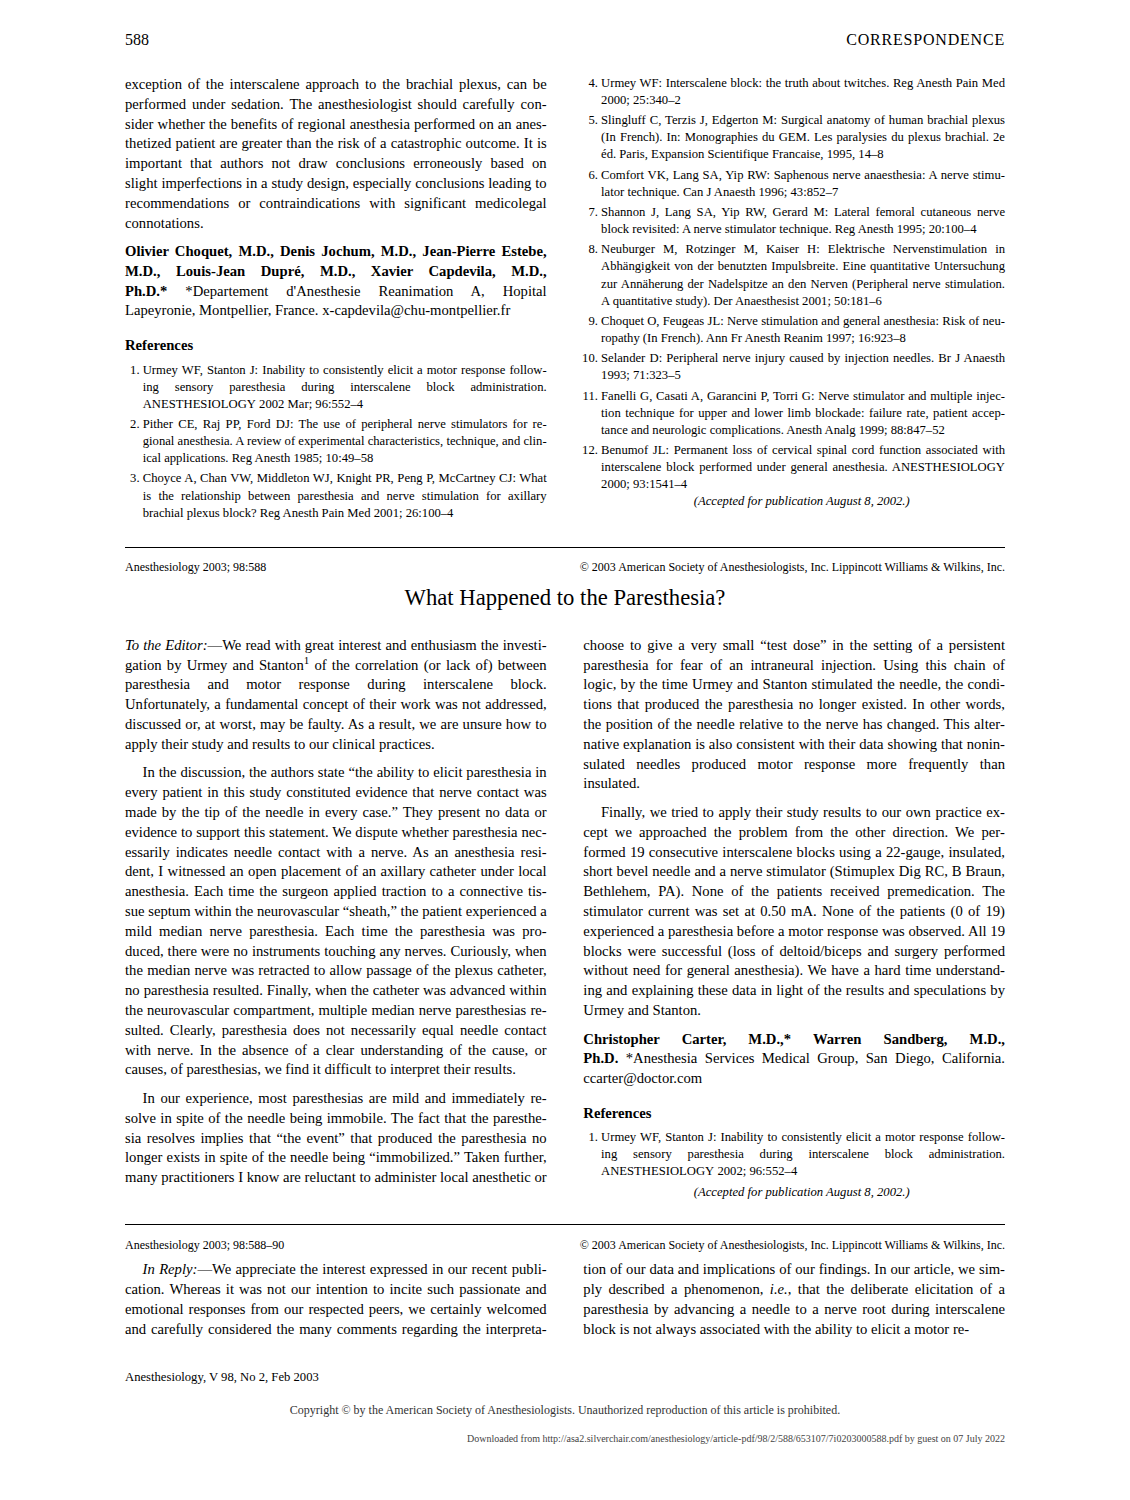588 CORRESPONDENCE
exception of the interscalene approach to the brachial plexus, can be performed under sedation. The anesthesiologist should carefully consider whether the benefits of regional anesthesia performed on an anesthetized patient are greater than the risk of a catastrophic outcome. It is important that authors not draw conclusions erroneously based on slight imperfections in a study design, especially conclusions leading to recommendations or contraindications with significant medicolegal connotations.
Olivier Choquet, M.D., Denis Jochum, M.D., Jean-Pierre Estebe, M.D., Louis-Jean Dupré, M.D., Xavier Capdevila, M.D., Ph.D.* *Departement d'Anesthesie Reanimation A, Hopital Lapeyronie, Montpellier, France. x-capdevila@chu-montpellier.fr
References
Urmey WF, Stanton J: Inability to consistently elicit a motor response following sensory paresthesia during interscalene block administration. ANESTHESIOLOGY 2002 Mar; 96:552–4
Pither CE, Raj PP, Ford DJ: The use of peripheral nerve stimulators for regional anesthesia. A review of experimental characteristics, technique, and clinical applications. Reg Anesth 1985; 10:49–58
Choyce A, Chan VW, Middleton WJ, Knight PR, Peng P, McCartney CJ: What is the relationship between paresthesia and nerve stimulation for axillary brachial plexus block? Reg Anesth Pain Med 2001; 26:100–4
Urmey WF: Interscalene block: the truth about twitches. Reg Anesth Pain Med 2000; 25:340–2
Slingluff C, Terzis J, Edgerton M: Surgical anatomy of human brachial plexus (In French). In: Monographies du GEM. Les paralysies du plexus brachial. 2e éd. Paris, Expansion Scientifique Francaise, 1995, 14–8
Comfort VK, Lang SA, Yip RW: Saphenous nerve anaesthesia: A nerve stimulator technique. Can J Anaesth 1996; 43:852–7
Shannon J, Lang SA, Yip RW, Gerard M: Lateral femoral cutaneous nerve block revisited: A nerve stimulator technique. Reg Anesth 1995; 20:100–4
Neuburger M, Rotzinger M, Kaiser H: Elektrische Nervenstimulation in Abhängigkeit von der benutzten Impulsbreite. Eine quantitative Untersuchung zur Annäherung der Nadelspitze an den Nerven (Peripheral nerve stimulation. A quantitative study). Der Anaesthesist 2001; 50:181–6
Choquet O, Feugeas JL: Nerve stimulation and general anesthesia: Risk of neuropathy (In French). Ann Fr Anesth Reanim 1997; 16:923–8
Selander D: Peripheral nerve injury caused by injection needles. Br J Anaesth 1993; 71:323–5
Fanelli G, Casati A, Garancini P, Torri G: Nerve stimulator and multiple injection technique for upper and lower limb blockade: failure rate, patient acceptance and neurologic complications. Anesth Analg 1999; 88:847–52
Benumof JL: Permanent loss of cervical spinal cord function associated with interscalene block performed under general anesthesia. ANESTHESIOLOGY 2000; 93:1541–4
(Accepted for publication August 8, 2002.)
Anesthesiology 2003; 98:588 © 2003 American Society of Anesthesiologists, Inc. Lippincott Williams & Wilkins, Inc.
What Happened to the Paresthesia?
To the Editor:—We read with great interest and enthusiasm the investigation by Urmey and Stanton1 of the correlation (or lack of) between paresthesia and motor response during interscalene block. Unfortunately, a fundamental concept of their work was not addressed, discussed or, at worst, may be faulty. As a result, we are unsure how to apply their study and results to our clinical practices.
In the discussion, the authors state “the ability to elicit paresthesia in every patient in this study constituted evidence that nerve contact was made by the tip of the needle in every case.” They present no data or evidence to support this statement. We dispute whether paresthesia necessarily indicates needle contact with a nerve. As an anesthesia resident, I witnessed an open placement of an axillary catheter under local anesthesia. Each time the surgeon applied traction to a connective tissue septum within the neurovascular “sheath,” the patient experienced a mild median nerve paresthesia. Each time the paresthesia was produced, there were no instruments touching any nerves. Curiously, when the median nerve was retracted to allow passage of the plexus catheter, no paresthesia resulted. Finally, when the catheter was advanced within the neurovascular compartment, multiple median nerve paresthesias resulted. Clearly, paresthesia does not necessarily equal needle contact with nerve. In the absence of a clear understanding of the cause, or causes, of paresthesias, we find it difficult to interpret their results.
In our experience, most paresthesias are mild and immediately resolve in spite of the needle being immobile. The fact that the paresthesia resolves implies that “the event” that produced the paresthesia no longer exists in spite of the needle being “immobilized.” Taken further, many practitioners I know are reluctant to administer local anesthetic or choose to give a very small “test dose” in the setting of a persistent paresthesia for fear of an intraneural injection. Using this chain of logic, by the time Urmey and Stanton stimulated the needle, the conditions that produced the paresthesia no longer existed. In other words, the position of the needle relative to the nerve has changed. This alternative explanation is also consistent with their data showing that noninsulated needles produced motor response more frequently than insulated.
Finally, we tried to apply their study results to our own practice except we approached the problem from the other direction. We performed 19 consecutive interscalene blocks using a 22-gauge, insulated, short bevel needle and a nerve stimulator (Stimuplex Dig RC, B Braun, Bethlehem, PA). None of the patients received premedication. The stimulator current was set at 0.50 mA. None of the patients (0 of 19) experienced a paresthesia before a motor response was observed. All 19 blocks were successful (loss of deltoid/biceps and surgery performed without need for general anesthesia). We have a hard time understanding and explaining these data in light of the results and speculations by Urmey and Stanton.
Christopher Carter, M.D.,* Warren Sandberg, M.D., Ph.D. *Anesthesia Services Medical Group, San Diego, California. ccarter@doctor.com
References
Urmey WF, Stanton J: Inability to consistently elicit a motor response following sensory paresthesia during interscalene block administration. ANESTHESIOLOGY 2002; 96:552–4
(Accepted for publication August 8, 2002.)
Anesthesiology 2003; 98:588–90 © 2003 American Society of Anesthesiologists, Inc. Lippincott Williams & Wilkins, Inc.
In Reply:—We appreciate the interest expressed in our recent publication. Whereas it was not our intention to incite such passionate and emotional responses from our respected peers, we certainly welcomed and carefully considered the many comments regarding the interpretation of our data and implications of our findings. In our article, we simply described a phenomenon, i.e., that the deliberate elicitation of a paresthesia by advancing a needle to a nerve root during interscalene block is not always associated with the ability to elicit a motor re-
Anesthesiology, V 98, No 2, Feb 2003
Copyright © by the American Society of Anesthesiologists. Unauthorized reproduction of this article is prohibited.
Downloaded from http://asa2.silverchair.com/anesthesiology/article-pdf/98/2/588/653107/7i0203000588.pdf by guest on 07 July 2022